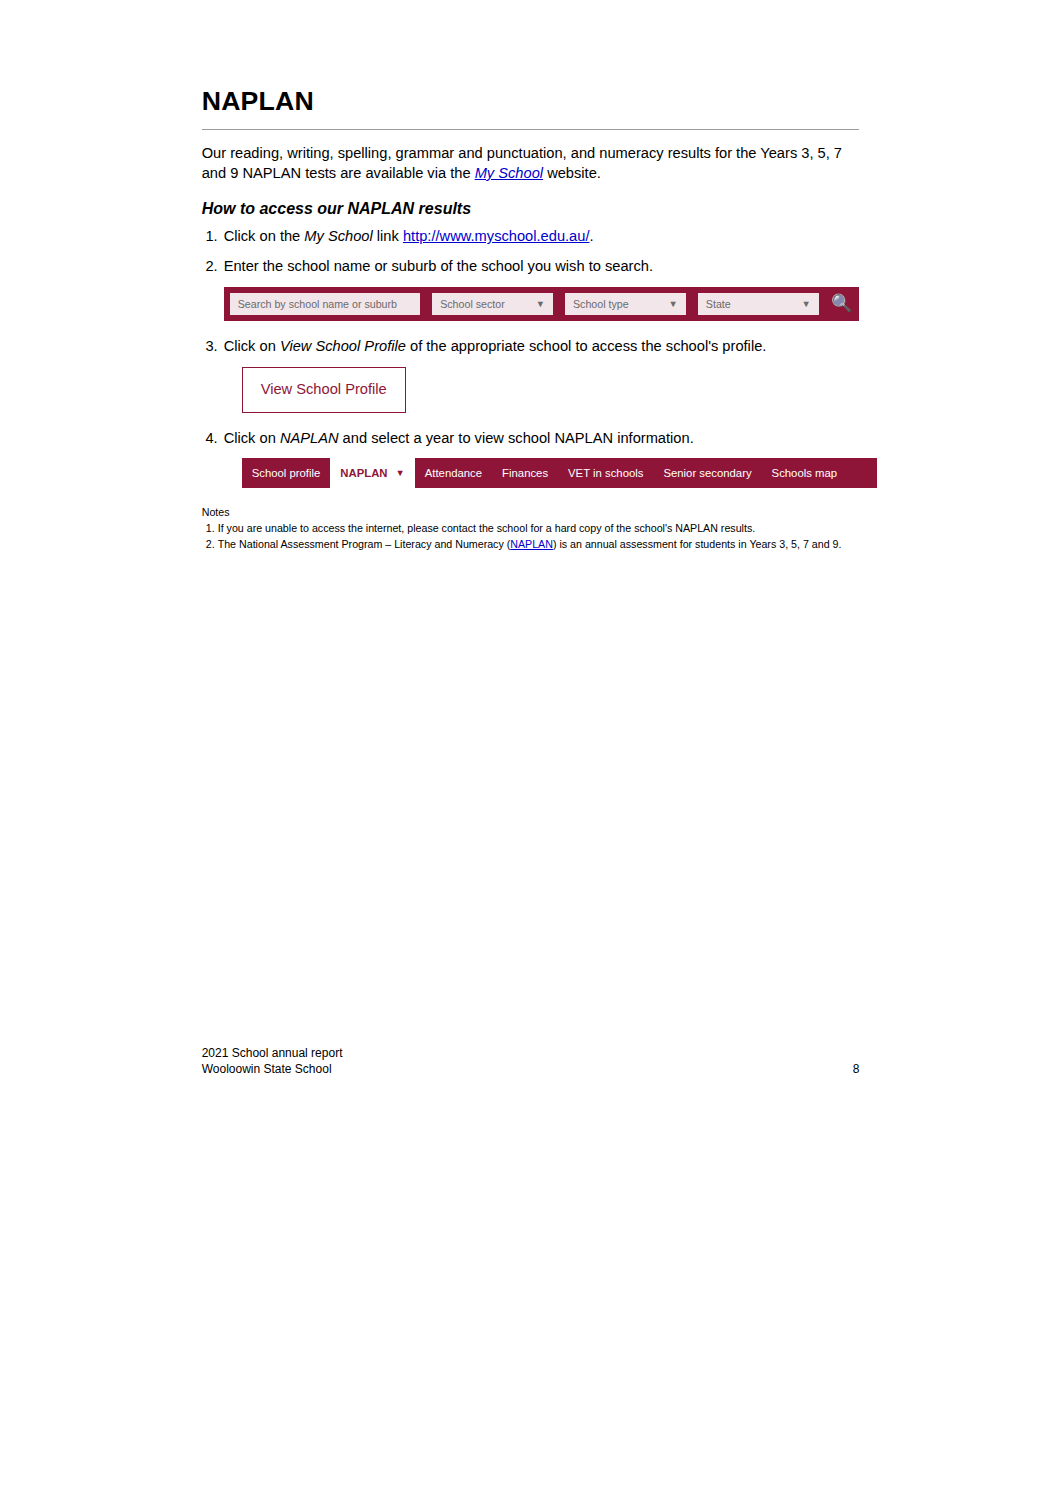NAPLAN
Our reading, writing, spelling, grammar and punctuation, and numeracy results for the Years 3, 5, 7 and 9 NAPLAN tests are available via the My School website.
How to access our NAPLAN results
Click on the My School link http://www.myschool.edu.au/.
Enter the school name or suburb of the school you wish to search.
Search by school name or suburb
School sector▼
School type▼
State▼
🔍
Click on View School Profile of the appropriate school to access the school's profile.
View School Profile
Click on NAPLAN and select a year to view school NAPLAN information.
School profile
NAPLAN ▼
Attendance
Finances
VET in schools
Senior secondary
Schools map
Notes
If you are unable to access the internet, please contact the school for a hard copy of the school's NAPLAN results.
The National Assessment Program – Literacy and Numeracy (NAPLAN) is an annual assessment for students in Years 3, 5, 7 and 9.
2021 School annual report
Wooloowin State School
8